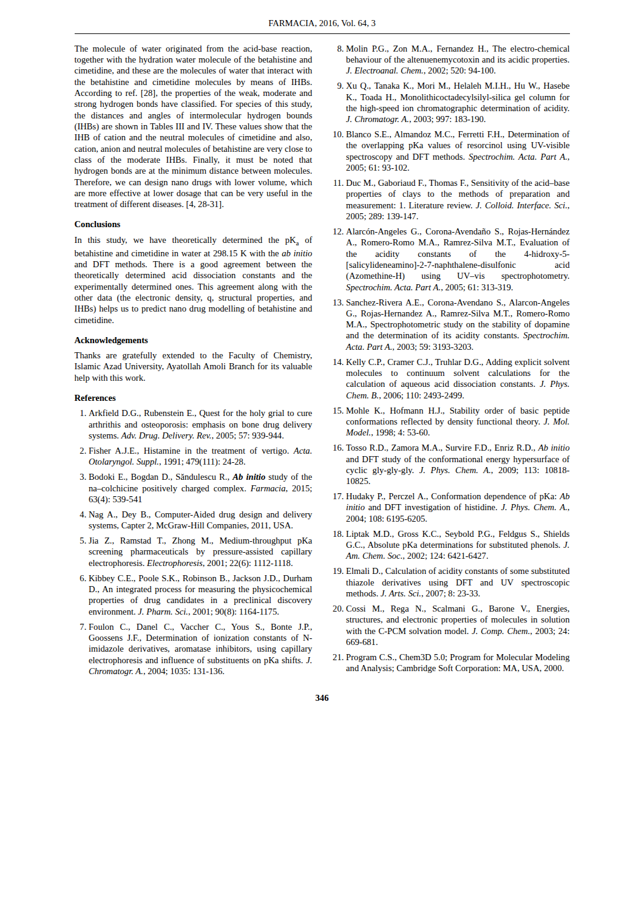FARMACIA, 2016, Vol. 64, 3
The molecule of water originated from the acid-base reaction, together with the hydration water molecule of the betahistine and cimetidine, and these are the molecules of water that interact with the betahistine and cimetidine molecules by means of IHBs. According to ref. [28], the properties of the weak, moderate and strong hydrogen bonds have classified. For species of this study, the distances and angles of intermolecular hydrogen bounds (IHBs) are shown in Tables III and IV. These values show that the IHB of cation and the neutral molecules of cimetidine and also, cation, anion and neutral molecules of betahistine are very close to class of the moderate IHBs. Finally, it must be noted that hydrogen bonds are at the minimum distance between molecules. Therefore, we can design nano drugs with lower volume, which are more effective at lower dosage that can be very useful in the treatment of different diseases. [4, 28-31].
Conclusions
In this study, we have theoretically determined the pKa of betahistine and cimetidine in water at 298.15 K with the ab initio and DFT methods. There is a good agreement between the theoretically determined acid dissociation constants and the experimentally determined ones. This agreement along with the other data (the electronic density, q, structural properties, and IHBs) helps us to predict nano drug modelling of betahistine and cimetidine.
Acknowledgements
Thanks are gratefully extended to the Faculty of Chemistry, Islamic Azad University, Ayatollah Amoli Branch for its valuable help with this work.
References
Arkfield D.G., Rubenstein E., Quest for the holy grial to cure arthrithis and osteoporosis: emphasis on bone drug delivery systems. Adv. Drug. Delivery. Rev., 2005; 57: 939-944.
Fisher A.J.E., Histamine in the treatment of vertigo. Acta. Otolaryngol. Suppl., 1991; 479(111): 24-28.
Bodoki E., Bogdan D., Săndulescu R., Ab initio study of the na–colchicine positively charged complex. Farmacia, 2015; 63(4): 539-541
Nag A., Dey B., Computer-Aided drug design and delivery systems, Capter 2, McGraw-Hill Companies, 2011, USA.
Jia Z., Ramstad T., Zhong M., Medium-throughput pKa screening pharmaceuticals by pressure-assisted capillary electrophoresis. Electrophoresis, 2001; 22(6): 1112-1118.
Kibbey C.E., Poole S.K., Robinson B., Jackson J.D., Durham D., An integrated process for measuring the physicochemical properties of drug candidates in a preclinical discovery environment. J. Pharm. Sci., 2001; 90(8): 1164-1175.
Foulon C., Danel C., Vaccher C., Yous S., Bonte J.P., Goossens J.F., Determination of ionization constants of N-imidazole derivatives, aromatase inhibitors, using capillary electrophoresis and influence of substituents on pKa shifts. J. Chromatogr. A., 2004; 1035: 131-136.
Molin P.G., Zon M.A., Fernandez H., The electro-chemical behaviour of the altenuenemycotoxin and its acidic properties. J. Electroanal. Chem., 2002; 520: 94-100.
Xu Q., Tanaka K., Mori M., Helaleh M.I.H., Hu W., Hasebe K., Toada H., Monolithicoctadecylsilyl-silica gel column for the high-speed ion chromatographic determination of acidity. J. Chromatogr. A., 2003; 997: 183-190.
Blanco S.E., Almandoz M.C., Ferretti F.H., Determination of the overlapping pKa values of resorcinol using UV-visible spectroscopy and DFT methods. Spectrochim. Acta. Part A., 2005; 61: 93-102.
Duc M., Gaboriaud F., Thomas F., Sensitivity of the acid–base properties of clays to the methods of preparation and measurement: 1. Literature review. J. Colloid. Interface. Sci., 2005; 289: 139-147.
Alarcón-Angeles G., Corona-Avendaño S., Rojas-Hernández A., Romero-Romo M.A., Ramrez-Silva M.T., Evaluation of the acidity constants of the 4-hidroxy-5-[salicylideneamino]-2-7-naphthalene-disulfonic acid (Azomethine-H) using UV–vis spectrophotometry. Spectrochim. Acta. Part A., 2005; 61: 313-319.
Sanchez-Rivera A.E., Corona-Avendano S., Alarcon-Angeles G., Rojas-Hernandez A., Ramrez-Silva M.T., Romero-Romo M.A., Spectrophotometric study on the stability of dopamine and the determination of its acidity constants. Spectrochim. Acta. Part A., 2003; 59: 3193-3203.
Kelly C.P., Cramer C.J., Truhlar D.G., Adding explicit solvent molecules to continuum solvent calculations for the calculation of aqueous acid dissociation constants. J. Phys. Chem. B., 2006; 110: 2493-2499.
Mohle K., Hofmann H.J., Stability order of basic peptide conformations reflected by density functional theory. J. Mol. Model., 1998; 4: 53-60.
Tosso R.D., Zamora M.A., Survire F.D., Enriz R.D., Ab initio and DFT study of the conformational energy hypersurface of cyclic gly-gly-gly. J. Phys. Chem. A., 2009; 113: 10818-10825.
Hudaky P., Perczel A., Conformation dependence of pKa: Ab initio and DFT investigation of histidine. J. Phys. Chem. A., 2004; 108: 6195-6205.
Liptak M.D., Gross K.C., Seybold P.G., Feldgus S., Shields G.C., Absolute pKa determinations for substituted phenols. J. Am. Chem. Soc., 2002; 124: 6421-6427.
Elmali D., Calculation of acidity constants of some substituted thiazole derivatives using DFT and UV spectroscopic methods. J. Arts. Sci., 2007; 8: 23-33.
Cossi M., Rega N., Scalmani G., Barone V., Energies, structures, and electronic properties of molecules in solution with the C-PCM solvation model. J. Comp. Chem., 2003; 24: 669-681.
Program C.S., Chem3D 5.0; Program for Molecular Modeling and Analysis; Cambridge Soft Corporation: MA, USA, 2000.
346